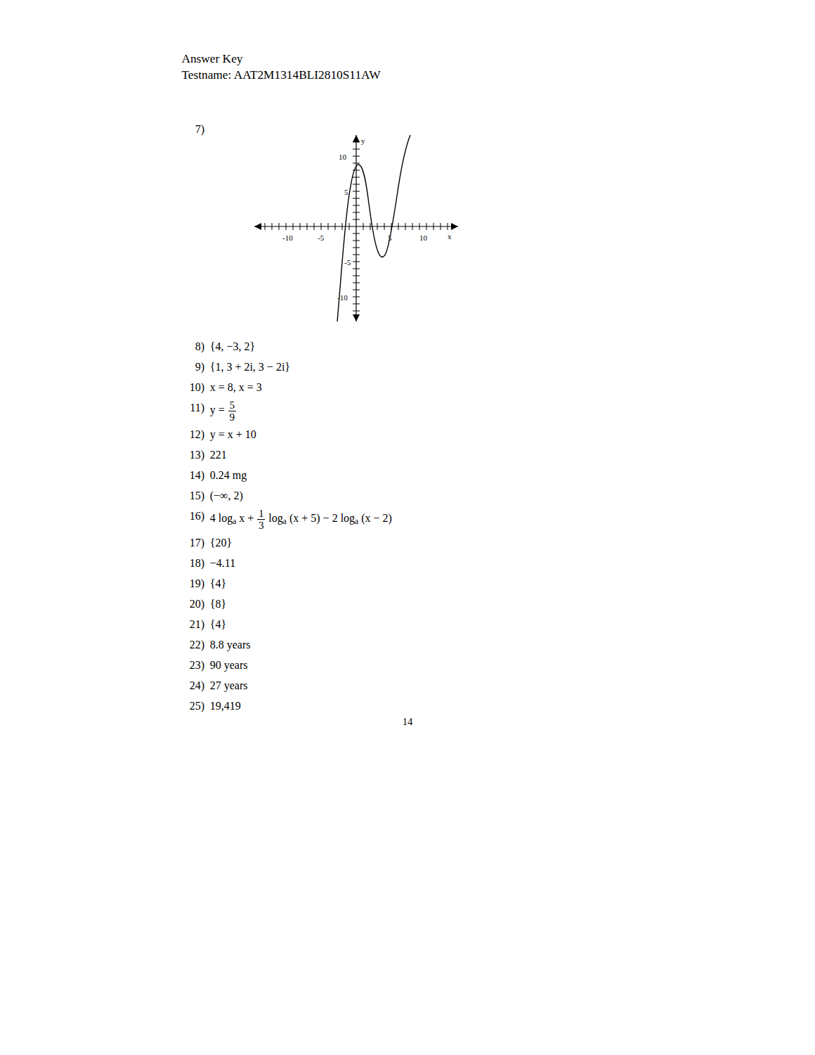Answer Key
Testname: AAT2M1314BLI2810S11AW
7)
-10 -5 5 10 x 10 5 -5 -10 y
8){4, −3, 2}
9){1, 3 + 2i, 3 − 2i}
10) x = 8, x = 3
11) y = 59
12) y = x + 10
13) 221
14) 0.24 mg
15)(−∞, 2)
16) 4 loga x + 13 loga (x + 5) − 2 loga (x − 2)
17){20}
18)−4.11
19){4}
20){8}
21){4}
22) 8.8 years
23) 90 years
24) 27 years
25) 19,419
14